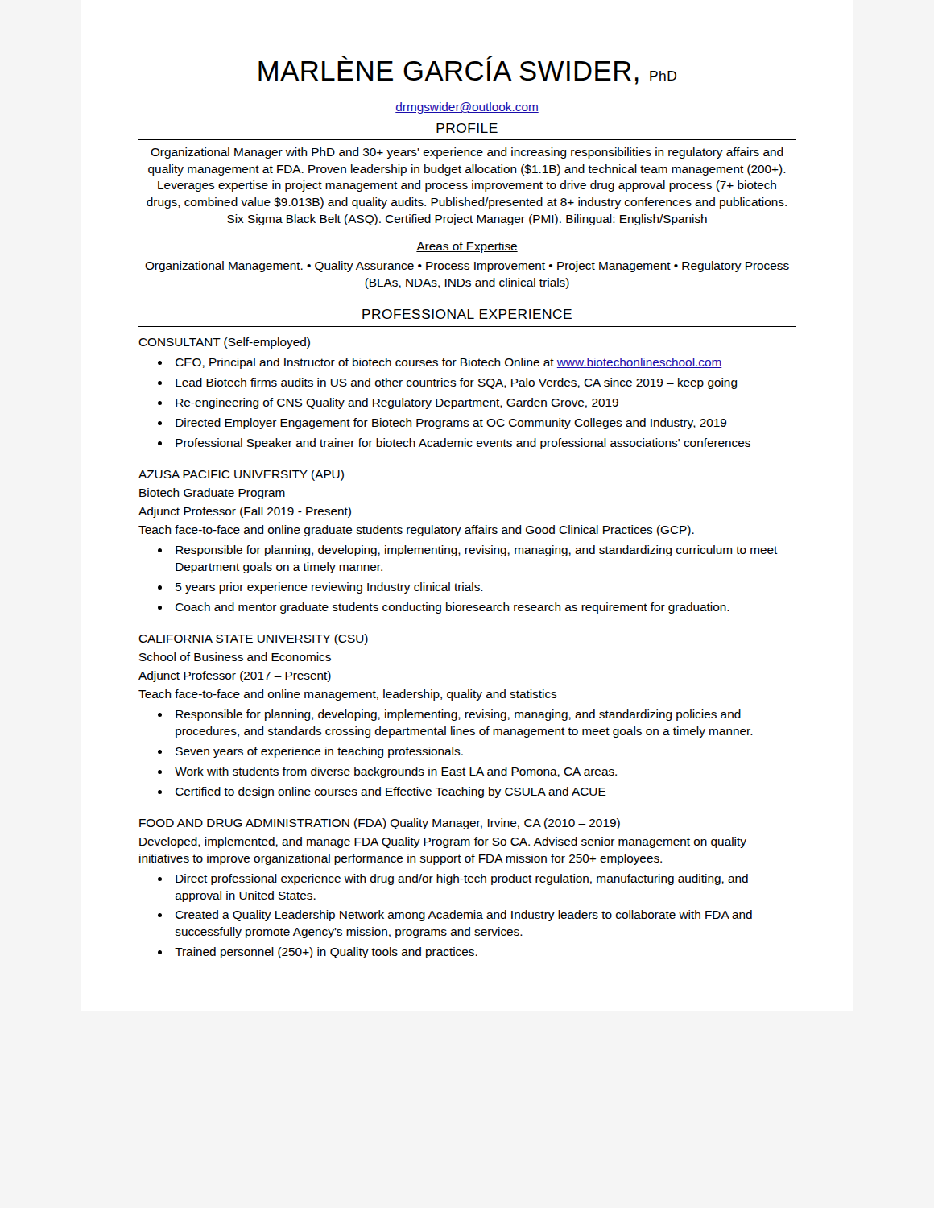MARLÈNE GARCÍA SWIDER, PhD
drmgswider@outlook.com
PROFILE
Organizational Manager with PhD and 30+ years' experience and increasing responsibilities in regulatory affairs and quality management at FDA. Proven leadership in budget allocation ($1.1B) and technical team management (200+). Leverages expertise in project management and process improvement to drive drug approval process (7+ biotech drugs, combined value $9.013B) and quality audits. Published/presented at 8+ industry conferences and publications.
Six Sigma Black Belt (ASQ). Certified Project Manager (PMI). Bilingual: English/Spanish
Areas of Expertise
Organizational Management. • Quality Assurance • Process Improvement • Project Management • Regulatory Process (BLAs, NDAs, INDs and clinical trials)
PROFESSIONAL EXPERIENCE
CONSULTANT (Self-employed)
CEO, Principal and Instructor of biotech courses for Biotech Online at www.biotechonlineschool.com
Lead Biotech firms audits in US and other countries for SQA, Palo Verdes, CA since 2019 – keep going
Re-engineering of CNS Quality and Regulatory Department, Garden Grove, 2019
Directed Employer Engagement for Biotech Programs at OC Community Colleges and Industry, 2019
Professional Speaker and trainer for biotech Academic events and professional associations' conferences
AZUSA PACIFIC UNIVERSITY (APU)
Biotech Graduate Program
Adjunct Professor (Fall 2019 - Present)
Teach face-to-face and online graduate students regulatory affairs and Good Clinical Practices (GCP).
Responsible for planning, developing, implementing, revising, managing, and standardizing curriculum to meet Department goals on a timely manner.
5 years prior experience reviewing Industry clinical trials.
Coach and mentor graduate students conducting bioresearch research as requirement for graduation.
CALIFORNIA STATE UNIVERSITY (CSU)
School of Business and Economics
Adjunct Professor (2017 – Present)
Teach face-to-face and online management, leadership, quality and statistics
Responsible for planning, developing, implementing, revising, managing, and standardizing policies and procedures, and standards crossing departmental lines of management to meet goals on a timely manner.
Seven years of experience in teaching professionals.
Work with students from diverse backgrounds in East LA and Pomona, CA areas.
Certified to design online courses and Effective Teaching by CSULA and ACUE
FOOD AND DRUG ADMINISTRATION (FDA) Quality Manager, Irvine, CA (2010 – 2019)
Developed, implemented, and manage FDA Quality Program for So CA. Advised senior management on quality initiatives to improve organizational performance in support of FDA mission for 250+ employees.
Direct professional experience with drug and/or high-tech product regulation, manufacturing auditing, and approval in United States.
Created a Quality Leadership Network among Academia and Industry leaders to collaborate with FDA and successfully promote Agency's mission, programs and services.
Trained personnel (250+) in Quality tools and practices.